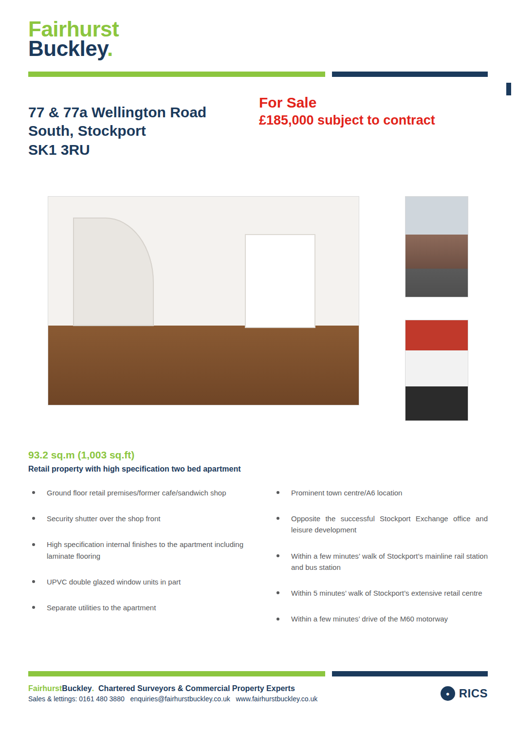Fairhurst Buckley.
77 & 77a Wellington Road
South, Stockport
SK1 3RU
For Sale
£185,000 subject to contract
93.2 sq.m (1,003 sq.ft)
Retail property with high specification two bed apartment
Ground floor retail premises/former cafe/sandwich shop
Security shutter over the shop front
High specification internal finishes to the apartment including laminate flooring
UPVC double glazed window units in part
Separate utilities to the apartment
Prominent town centre/A6 location
Opposite the successful Stockport Exchange office and leisure development
Within a few minutes’ walk of Stockport’s mainline rail station and bus station
Within 5 minutes’ walk of Stockport’s extensive retail centre
Within a few minutes’ drive of the M60 motorway
Fairhurst Buckley. Chartered Surveyors & Commercial Property Experts
Sales & lettings: 0161 480 3880 enquiries@fairhurstbuckley.co.uk www.fairhurstbuckley.co.uk
● RICS